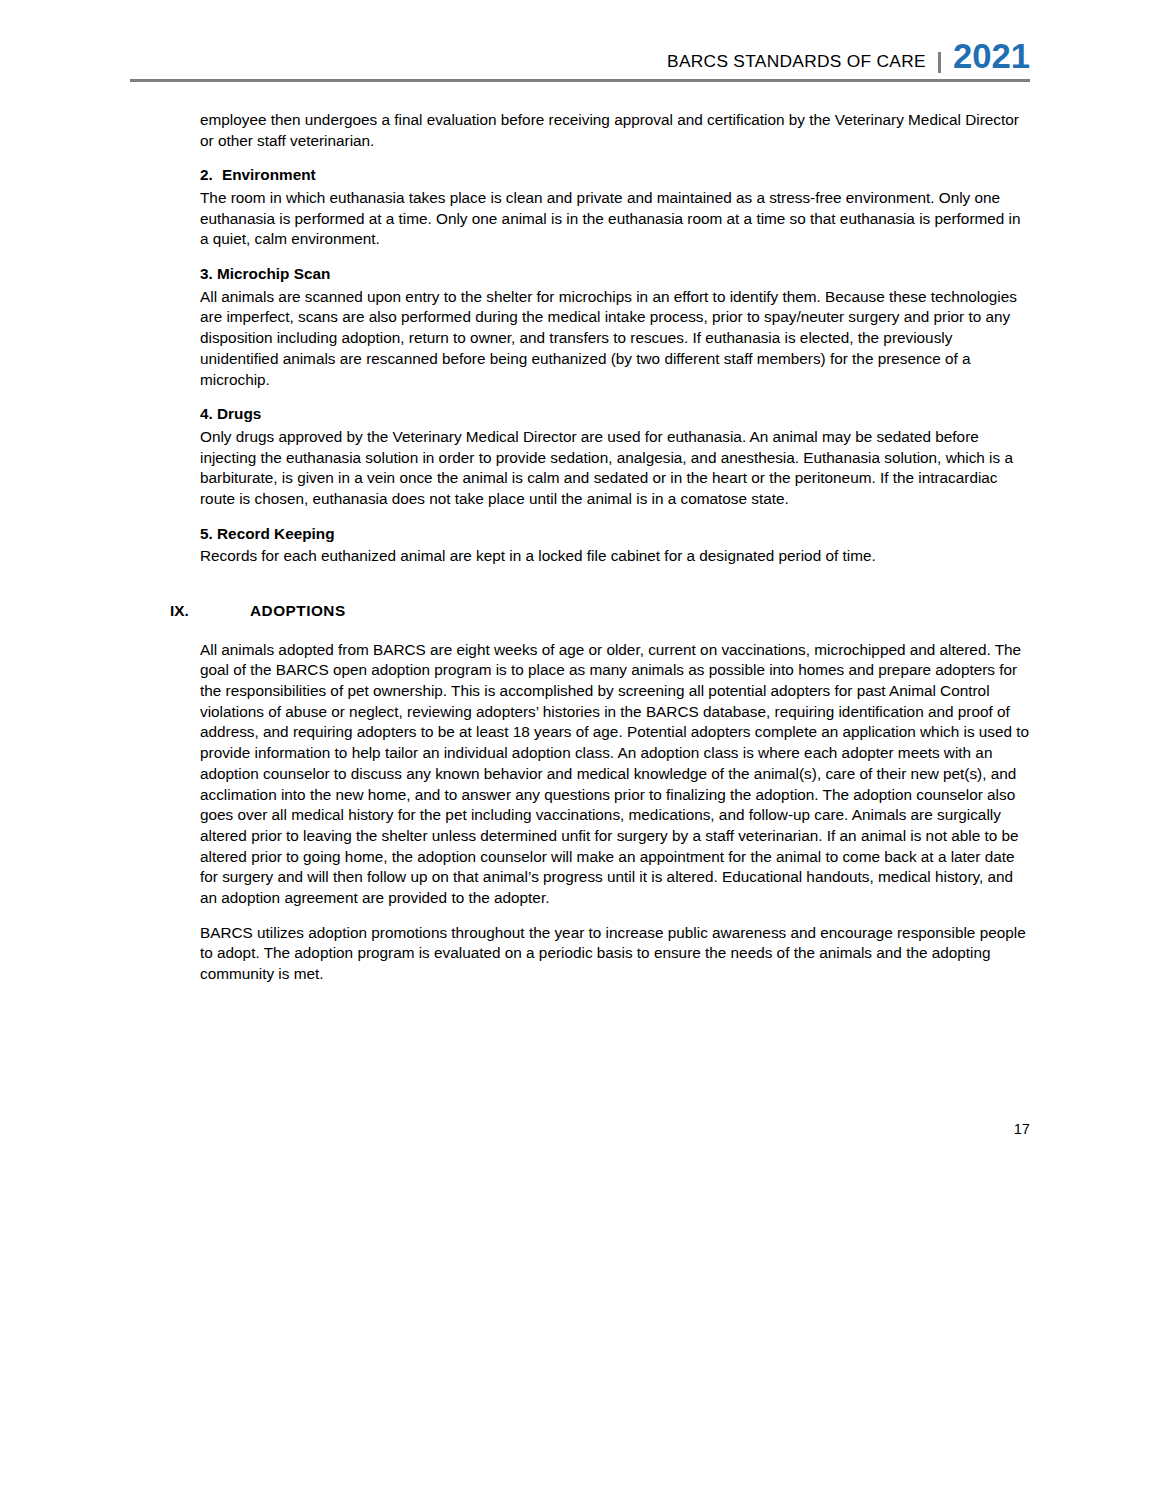BARCS STANDARDS OF CARE
2021
employee then undergoes a final evaluation before receiving approval and certification by the Veterinary Medical Director or other staff veterinarian.
2. Environment
The room in which euthanasia takes place is clean and private and maintained as a stress-free environment. Only one euthanasia is performed at a time. Only one animal is in the euthanasia room at a time so that euthanasia is performed in a quiet, calm environment.
3. Microchip Scan
All animals are scanned upon entry to the shelter for microchips in an effort to identify them. Because these technologies are imperfect, scans are also performed during the medical intake process, prior to spay/neuter surgery and prior to any disposition including adoption, return to owner, and transfers to rescues. If euthanasia is elected, the previously unidentified animals are rescanned before being euthanized (by two different staff members) for the presence of a microchip.
4. Drugs
Only drugs approved by the Veterinary Medical Director are used for euthanasia. An animal may be sedated before injecting the euthanasia solution in order to provide sedation, analgesia, and anesthesia. Euthanasia solution, which is a barbiturate, is given in a vein once the animal is calm and sedated or in the heart or the peritoneum. If the intracardiac route is chosen, euthanasia does not take place until the animal is in a comatose state.
5. Record Keeping
Records for each euthanized animal are kept in a locked file cabinet for a designated period of time.
IX.
ADOPTIONS
All animals adopted from BARCS are eight weeks of age or older, current on vaccinations, microchipped and altered. The goal of the BARCS open adoption program is to place as many animals as possible into homes and prepare adopters for the responsibilities of pet ownership. This is accomplished by screening all potential adopters for past Animal Control violations of abuse or neglect, reviewing adopters’ histories in the BARCS database, requiring identification and proof of address, and requiring adopters to be at least 18 years of age. Potential adopters complete an application which is used to provide information to help tailor an individual adoption class. An adoption class is where each adopter meets with an adoption counselor to discuss any known behavior and medical knowledge of the animal(s), care of their new pet(s), and acclimation into the new home, and to answer any questions prior to finalizing the adoption. The adoption counselor also goes over all medical history for the pet including vaccinations, medications, and follow-up care. Animals are surgically altered prior to leaving the shelter unless determined unfit for surgery by a staff veterinarian. If an animal is not able to be altered prior to going home, the adoption counselor will make an appointment for the animal to come back at a later date for surgery and will then follow up on that animal’s progress until it is altered. Educational handouts, medical history, and an adoption agreement are provided to the adopter.
BARCS utilizes adoption promotions throughout the year to increase public awareness and encourage responsible people to adopt. The adoption program is evaluated on a periodic basis to ensure the needs of the animals and the adopting community is met.
17